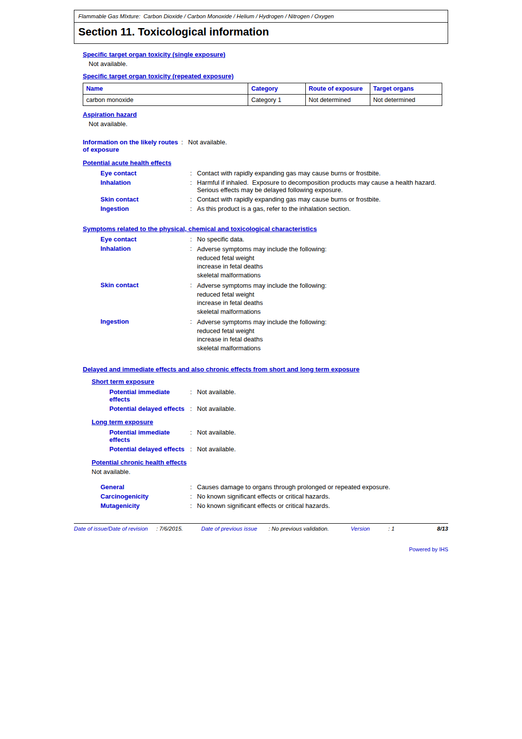Flammable Gas MIxture: Carbon Dioxide / Carbon Monoxide / Helium / Hydrogen / Nitrogen / Oxygen
Section 11. Toxicological information
Specific target organ toxicity (single exposure)
Not available.
Specific target organ toxicity (repeated exposure)
| Name | Category | Route of exposure | Target organs |
| --- | --- | --- | --- |
| carbon monoxide | Category 1 | Not determined | Not determined |
Aspiration hazard
Not available.
| Information on the likely routes of exposure | : | Not available. |
Potential acute health effects
| Eye contact | : | Contact with rapidly expanding gas may cause burns or frostbite. |
| Inhalation | : | Harmful if inhaled. Exposure to decomposition products may cause a health hazard. Serious effects may be delayed following exposure. |
| Skin contact | : | Contact with rapidly expanding gas may cause burns or frostbite. |
| Ingestion | : | As this product is a gas, refer to the inhalation section. |
Symptoms related to the physical, chemical and toxicological characteristics
| Eye contact | : | No specific data. |
| Inhalation | : | Adverse symptoms may include the following: reduced fetal weight increase in fetal deaths skeletal malformations |
| Skin contact | : | Adverse symptoms may include the following: reduced fetal weight increase in fetal deaths skeletal malformations |
| Ingestion | : | Adverse symptoms may include the following: reduced fetal weight increase in fetal deaths skeletal malformations |
Delayed and immediate effects and also chronic effects from short and long term exposure Short term exposure
| Potential immediate effects | : | Not available. |
| Potential delayed effects | : | Not available. |
Long term exposure
| Potential immediate effects | : | Not available. |
| Potential delayed effects | : | Not available. |
Potential chronic health effects
Not available.
| General | : | Causes damage to organs through prolonged or repeated exposure. |
| Carcinogenicity | : | No known significant effects or critical hazards. |
| Mutagenicity | : | No known significant effects or critical hazards. |
Date of issue/Date of revision
: 7/6/2015.
Date of previous issue
: No previous validation.
Version
: 1
8/13
Powered by IHS